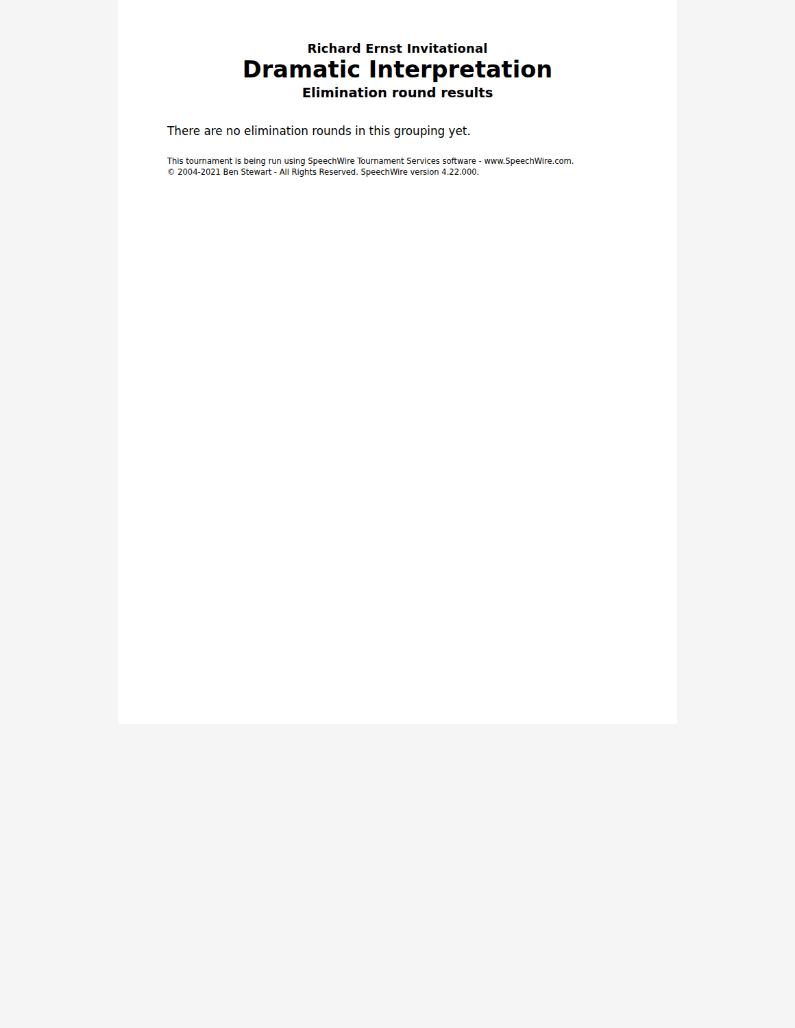Richard Ernst Invitational
Dramatic Interpretation
Elimination round results
There are no elimination rounds in this grouping yet.
This tournament is being run using SpeechWire Tournament Services software - www.SpeechWire.com.
© 2004-2021 Ben Stewart - All Rights Reserved. SpeechWire version 4.22.000.